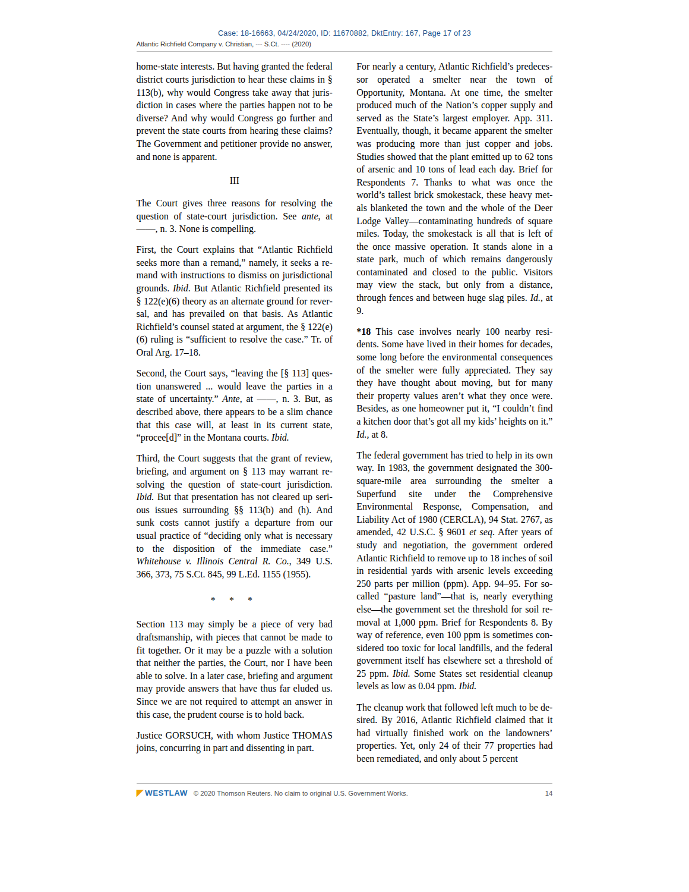Case: 18-16663, 04/24/2020, ID: 11670882, DktEntry: 167, Page 17 of 23
Atlantic Richfield Company v. Christian, --- S.Ct. ---- (2020)
home-state interests. But having granted the federal district courts jurisdiction to hear these claims in § 113(b), why would Congress take away that jurisdiction in cases where the parties happen not to be diverse? And why would Congress go further and prevent the state courts from hearing these claims? The Government and petitioner provide no answer, and none is apparent.
III
The Court gives three reasons for resolving the question of state-court jurisdiction. See ante, at ——, n. 3. None is compelling.
First, the Court explains that “Atlantic Richfield seeks more than a remand,” namely, it seeks a remand with instructions to dismiss on jurisdictional grounds. Ibid. But Atlantic Richfield presented its § 122(e)(6) theory as an alternate ground for reversal, and has prevailed on that basis. As Atlantic Richfield’s counsel stated at argument, the § 122(e)(6) ruling is “sufficient to resolve the case.” Tr. of Oral Arg. 17–18.
Second, the Court says, “leaving the [§ 113] question unanswered ... would leave the parties in a state of uncertainty.” Ante, at ——, n. 3. But, as described above, there appears to be a slim chance that this case will, at least in its current state, “procee[d]” in the Montana courts. Ibid.
Third, the Court suggests that the grant of review, briefing, and argument on § 113 may warrant resolving the question of state-court jurisdiction. Ibid. But that presentation has not cleared up serious issues surrounding §§ 113(b) and (h). And sunk costs cannot justify a departure from our usual practice of “deciding only what is necessary to the disposition of the immediate case.” Whitehouse v. Illinois Central R. Co., 349 U.S. 366, 373, 75 S.Ct. 845, 99 L.Ed. 1155 (1955).
* * *
Section 113 may simply be a piece of very bad draftsmanship, with pieces that cannot be made to fit together. Or it may be a puzzle with a solution that neither the parties, the Court, nor I have been able to solve. In a later case, briefing and argument may provide answers that have thus far eluded us. Since we are not required to attempt an answer in this case, the prudent course is to hold back.
Justice GORSUCH, with whom Justice THOMAS joins, concurring in part and dissenting in part.
For nearly a century, Atlantic Richfield’s predecessor operated a smelter near the town of Opportunity, Montana. At one time, the smelter produced much of the Nation’s copper supply and served as the State’s largest employer. App. 311. Eventually, though, it became apparent the smelter was producing more than just copper and jobs. Studies showed that the plant emitted up to 62 tons of arsenic and 10 tons of lead each day. Brief for Respondents 7. Thanks to what was once the world’s tallest brick smokestack, these heavy metals blanketed the town and the whole of the Deer Lodge Valley—contaminating hundreds of square miles. Today, the smokestack is all that is left of the once massive operation. It stands alone in a state park, much of which remains dangerously contaminated and closed to the public. Visitors may view the stack, but only from a distance, through fences and between huge slag piles. Id., at 9.
*18 This case involves nearly 100 nearby residents. Some have lived in their homes for decades, some long before the environmental consequences of the smelter were fully appreciated. They say they have thought about moving, but for many their property values aren’t what they once were. Besides, as one homeowner put it, “I couldn’t find a kitchen door that’s got all my kids’ heights on it.” Id., at 8.
The federal government has tried to help in its own way. In 1983, the government designated the 300-square-mile area surrounding the smelter a Superfund site under the Comprehensive Environmental Response, Compensation, and Liability Act of 1980 (CERCLA), 94 Stat. 2767, as amended, 42 U.S.C. § 9601 et seq. After years of study and negotiation, the government ordered Atlantic Richfield to remove up to 18 inches of soil in residential yards with arsenic levels exceeding 250 parts per million (ppm). App. 94–95. For so-called “pasture land”—that is, nearly everything else—the government set the threshold for soil removal at 1,000 ppm. Brief for Respondents 8. By way of reference, even 100 ppm is sometimes considered too toxic for local landfills, and the federal government itself has elsewhere set a threshold of 25 ppm. Ibid. Some States set residential cleanup levels as low as 0.04 ppm. Ibid.
The cleanup work that followed left much to be desired. By 2016, Atlantic Richfield claimed that it had virtually finished work on the landowners’ properties. Yet, only 24 of their 77 properties had been remediated, and only about 5 percent
◤WESTLAW
© 2020 Thomson Reuters. No claim to original U.S. Government Works.
14